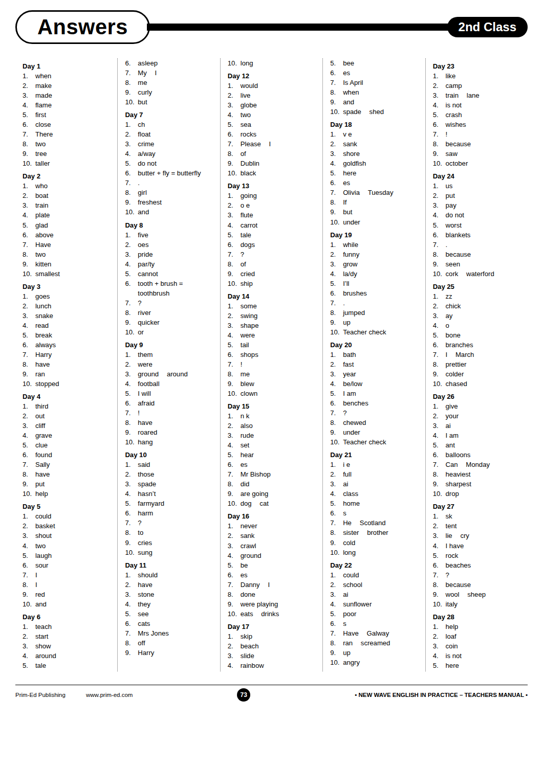Answers
2nd Class
Day 1
when
make
made
flame
first
close
There
two
tree
taller
Day 2
who
boat
train
plate
glad
above
Have
two
kitten
smallest
Day 3
goes
lunch
snake
read
break
always
Harry
have
ran
stopped
Day 4
third
out
cliff
grave
clue
found
Sally
have
put
help
Day 5
could
basket
shout
two
laugh
sour
I
I
red
and
Day 6
teach
start
show
around
tale
asleep
My I
me
curly
but
Day 7
ch
float
crime
a/way
do not
butter + fly = butterfly
.
girl
freshest
and
Day 8
five
oes
pride
par/ty
cannot
tooth + brush = toothbrush
?
river
quicker
or
Day 9
them
were
ground around
football
I will
afraid
!
have
roared
hang
Day 10
said
those
spade
hasn’t
farmyard
harm
?
to
cries
sung
Day 11
should
have
stone
they
see
cats
Mrs Jones
off
Harry
long
Day 12
would
live
globe
two
sea
rocks
Please I
of
Dublin
black
Day 13
going
o e
flute
carrot
tale
dogs
?
of
cried
ship
Day 14
some
swing
shape
were
tail
shops
!
me
blew
clown
Day 15
n k
also
rude
set
hear
es
Mr Bishop
did
are going
dog cat
Day 16
never
sank
crawl
ground
be
es
Danny I
done
were playing
eats drinks
Day 17
skip
beach
slide
rainbow
bee
es
Is April
when
and
spade shed
Day 18
v e
sank
shore
goldfish
here
es
Olivia Tuesday
If
but
under
Day 19
while
funny
grow
la/dy
I’ll
brushes
.
jumped
up
Teacher check
Day 20
bath
fast
year
be/low
I am
benches
?
chewed
under
Teacher check
Day 21
i e
full
ai
class
home
s
He Scotland
sister brother
cold
long
Day 22
could
school
ai
sunflower
poor
s
Have Galway
ran screamed
up
angry
Day 23
like
camp
train lane
is not
crash
wishes
!
because
saw
october
Day 24
us
put
pay
do not
worst
blankets
.
because
seen
cork waterford
Day 25
zz
chick
ay
o
bone
branches
I March
prettier
colder
chased
Day 26
give
your
ai
I am
ant
balloons
Can Monday
heaviest
sharpest
drop
Day 27
sk
tent
lie cry
I have
rock
beaches
?
because
wool sheep
italy
Day 28
help
loaf
coin
is not
here
Prim-Ed Publishing www.prim-ed.com
73
• NEW WAVE ENGLISH IN PRACTICE – TEACHERS MANUAL •